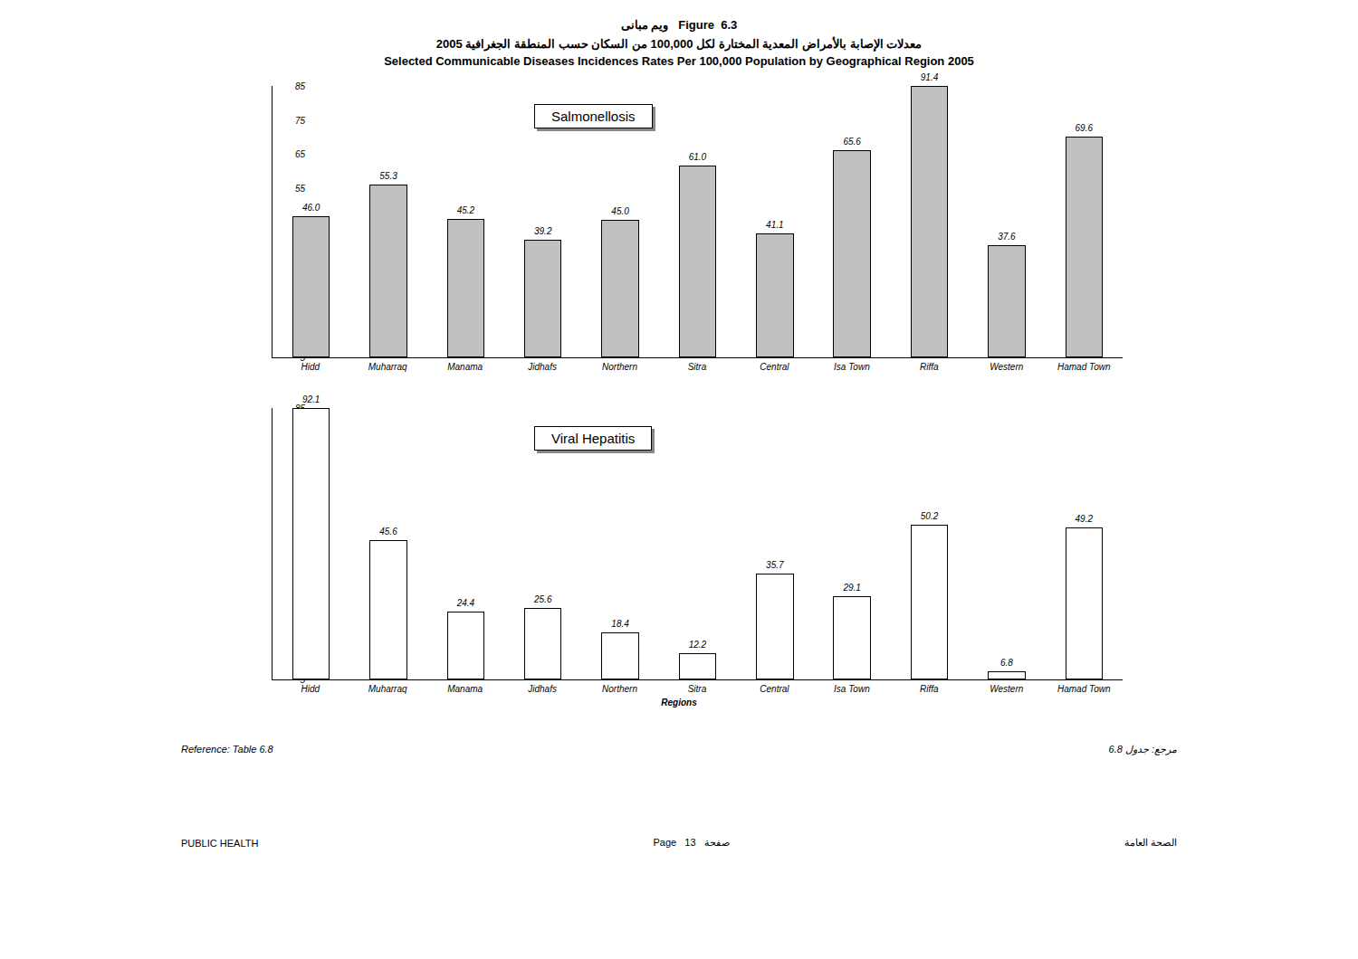ويم مبانى Figure 6.3
معدلات الإصابة بالأمراض المعدية المختارة لكل 100,000 من السكان حسب المنطقة الجغرافية 2005
Selected Communicable Diseases Incidences Rates Per 100,000 Population by Geographical Region 2005
Salmonellosis
85
75
65
55
45
35
25
15
5
46.0
55.3
45.2
39.2
45.0
61.0
41.1
65.6
91.4
37.6
69.6
Hidd
Muharraq
Manama
Jidhafs
Northern
Sitra
Central
Isa Town
Riffa
Western
Hamad Town
Viral Hepatitis
85
75
65
55
45
35
25
15
5
92.1
45.6
24.4
25.6
18.4
12.2
35.7
29.1
50.2
6.8
49.2
Hidd
Muharraq
Manama
Jidhafs
Northern
Sitra
Central
Isa Town
Riffa
Western
Hamad Town
Regions
Reference: Table 6.8
مرجع: جدول 6.8
PUBLIC HEALTH
Page 13 صفحة
الصحة العامة